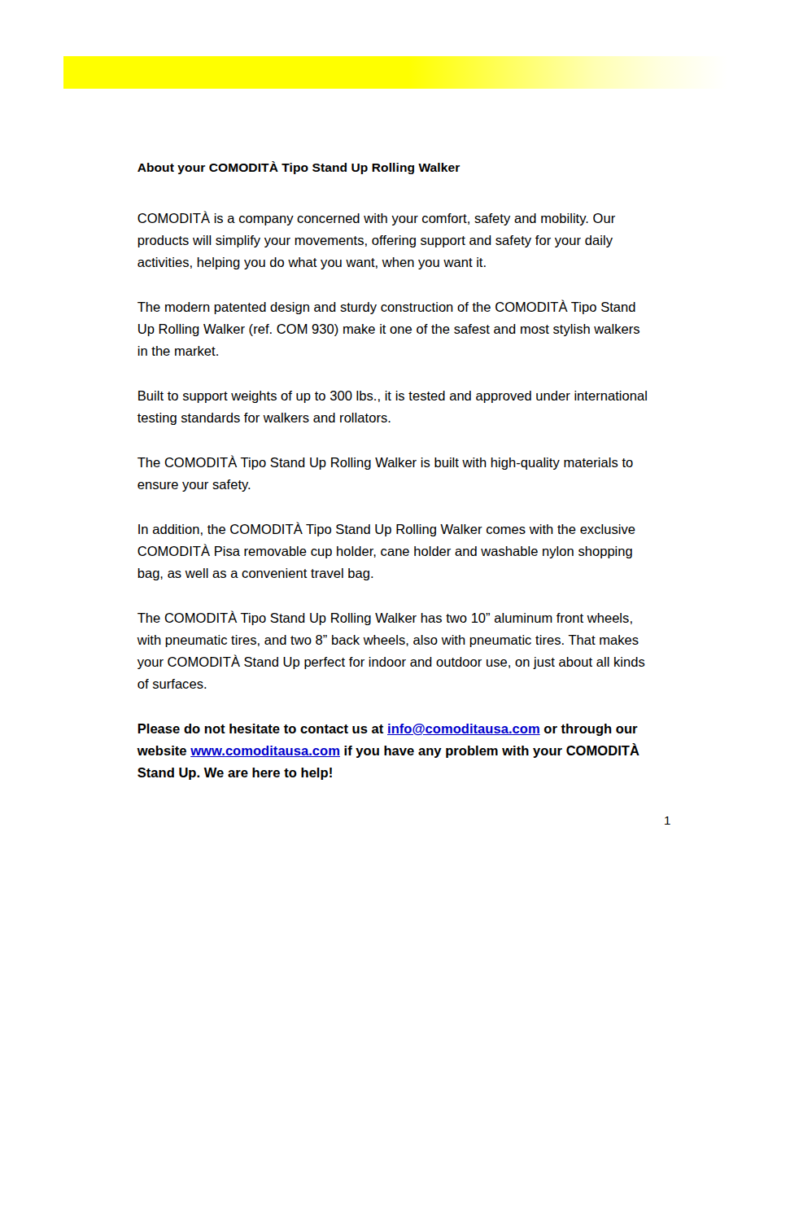About your COMODITÀ Tipo Stand Up Rolling Walker
COMODITÀ is a company concerned with your comfort, safety and mobility. Our products will simplify your movements, offering support and safety for your daily activities, helping you do what you want, when you want it.
The modern patented design and sturdy construction of the COMODITÀ Tipo Stand Up Rolling Walker (ref. COM 930) make it one of the safest and most stylish walkers in the market.
Built to support weights of up to 300 lbs., it is tested and approved under international testing standards for walkers and rollators.
The COMODITÀ Tipo Stand Up Rolling Walker is built with high-quality materials to ensure your safety.
In addition, the COMODITÀ Tipo Stand Up Rolling Walker comes with the exclusive COMODITÀ Pisa removable cup holder, cane holder and washable nylon shopping bag, as well as a convenient travel bag.
The COMODITÀ Tipo Stand Up Rolling Walker has two 10” aluminum front wheels, with pneumatic tires, and two 8” back wheels, also with pneumatic tires. That makes your COMODITÀ Stand Up perfect for indoor and outdoor use, on just about all kinds of surfaces.
Please do not hesitate to contact us at info@comoditausa.com or through our website www.comoditausa.com if you have any problem with your COMODITÀ Stand Up. We are here to help!
1